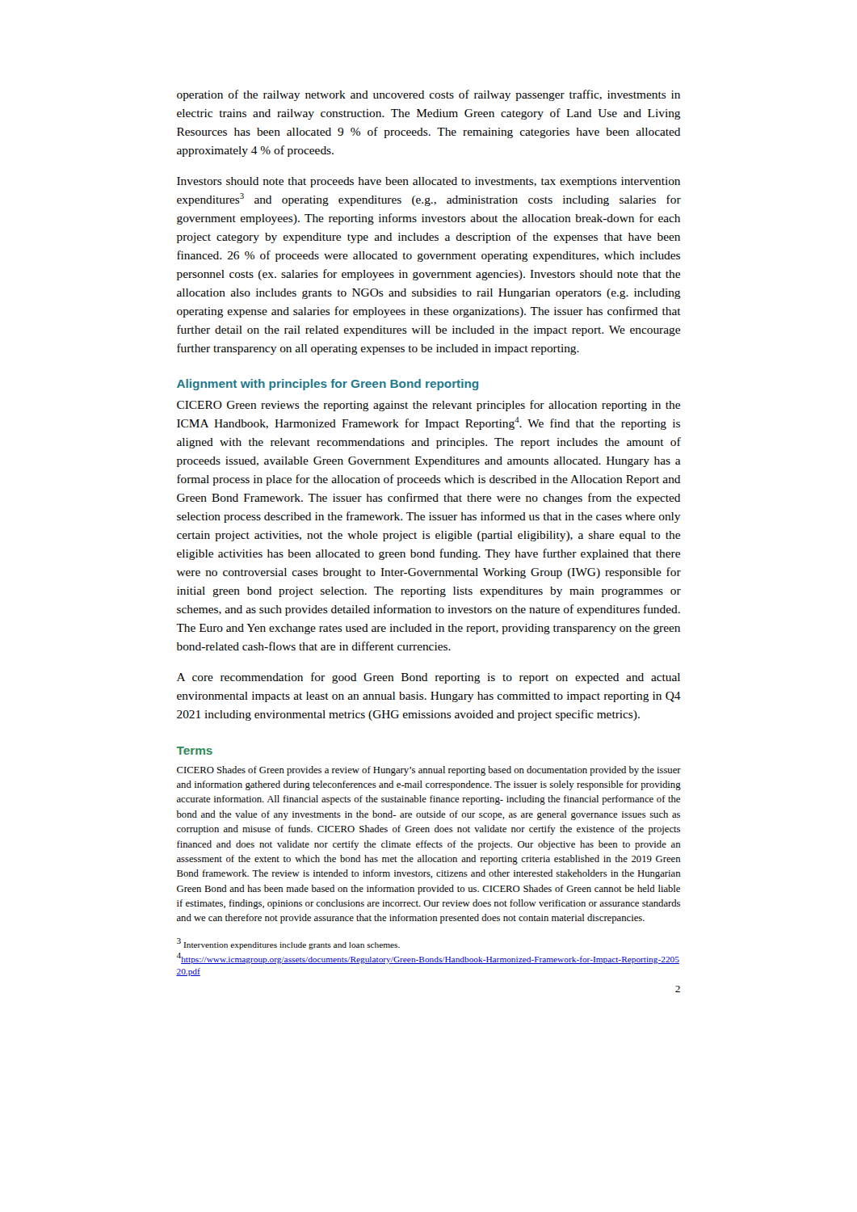operation of the railway network and uncovered costs of railway passenger traffic, investments in electric trains and railway construction. The Medium Green category of Land Use and Living Resources has been allocated 9 % of proceeds. The remaining categories have been allocated approximately 4 % of proceeds.
Investors should note that proceeds have been allocated to investments, tax exemptions intervention expenditures3 and operating expenditures (e.g., administration costs including salaries for government employees). The reporting informs investors about the allocation break-down for each project category by expenditure type and includes a description of the expenses that have been financed. 26 % of proceeds were allocated to government operating expenditures, which includes personnel costs (ex. salaries for employees in government agencies). Investors should note that the allocation also includes grants to NGOs and subsidies to rail Hungarian operators (e.g. including operating expense and salaries for employees in these organizations). The issuer has confirmed that further detail on the rail related expenditures will be included in the impact report. We encourage further transparency on all operating expenses to be included in impact reporting.
Alignment with principles for Green Bond reporting
CICERO Green reviews the reporting against the relevant principles for allocation reporting in the ICMA Handbook, Harmonized Framework for Impact Reporting4. We find that the reporting is aligned with the relevant recommendations and principles. The report includes the amount of proceeds issued, available Green Government Expenditures and amounts allocated. Hungary has a formal process in place for the allocation of proceeds which is described in the Allocation Report and Green Bond Framework. The issuer has confirmed that there were no changes from the expected selection process described in the framework. The issuer has informed us that in the cases where only certain project activities, not the whole project is eligible (partial eligibility), a share equal to the eligible activities has been allocated to green bond funding. They have further explained that there were no controversial cases brought to Inter-Governmental Working Group (IWG) responsible for initial green bond project selection. The reporting lists expenditures by main programmes or schemes, and as such provides detailed information to investors on the nature of expenditures funded. The Euro and Yen exchange rates used are included in the report, providing transparency on the green bond-related cash-flows that are in different currencies.
A core recommendation for good Green Bond reporting is to report on expected and actual environmental impacts at least on an annual basis. Hungary has committed to impact reporting in Q4 2021 including environmental metrics (GHG emissions avoided and project specific metrics).
Terms
CICERO Shades of Green provides a review of Hungary’s annual reporting based on documentation provided by the issuer and information gathered during teleconferences and e-mail correspondence. The issuer is solely responsible for providing accurate information. All financial aspects of the sustainable finance reporting- including the financial performance of the bond and the value of any investments in the bond- are outside of our scope, as are general governance issues such as corruption and misuse of funds. CICERO Shades of Green does not validate nor certify the existence of the projects financed and does not validate nor certify the climate effects of the projects. Our objective has been to provide an assessment of the extent to which the bond has met the allocation and reporting criteria established in the 2019 Green Bond framework. The review is intended to inform investors, citizens and other interested stakeholders in the Hungarian Green Bond and has been made based on the information provided to us. CICERO Shades of Green cannot be held liable if estimates, findings, opinions or conclusions are incorrect. Our review does not follow verification or assurance standards and we can therefore not provide assurance that the information presented does not contain material discrepancies.
3 Intervention expenditures include grants and loan schemes.
4 https://www.icmagroup.org/assets/documents/Regulatory/Green-Bonds/Handbook-Harmonized-Framework-for-Impact-Reporting-220520.pdf
2